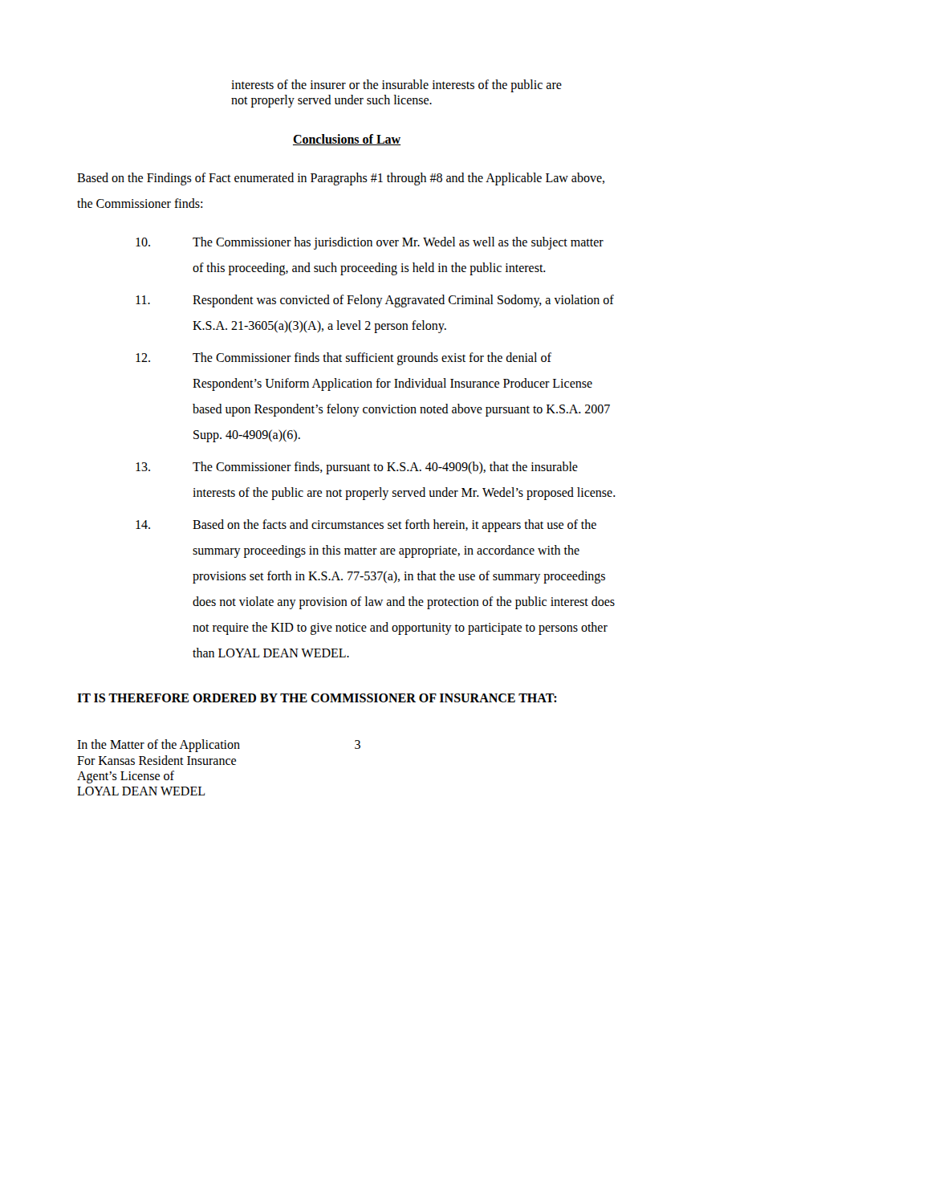interests of the insurer or the insurable interests of the public are not properly served under such license.
Conclusions of Law
Based on the Findings of Fact enumerated in Paragraphs #1 through #8 and the Applicable Law above, the Commissioner finds:
10. The Commissioner has jurisdiction over Mr. Wedel as well as the subject matter of this proceeding, and such proceeding is held in the public interest.
11. Respondent was convicted of Felony Aggravated Criminal Sodomy, a violation of K.S.A. 21-3605(a)(3)(A), a level 2 person felony.
12. The Commissioner finds that sufficient grounds exist for the denial of Respondent’s Uniform Application for Individual Insurance Producer License based upon Respondent’s felony conviction noted above pursuant to K.S.A. 2007 Supp. 40-4909(a)(6).
13. The Commissioner finds, pursuant to K.S.A. 40-4909(b), that the insurable interests of the public are not properly served under Mr. Wedel’s proposed license.
14. Based on the facts and circumstances set forth herein, it appears that use of the summary proceedings in this matter are appropriate, in accordance with the provisions set forth in K.S.A. 77-537(a), in that the use of summary proceedings does not violate any provision of law and the protection of the public interest does not require the KID to give notice and opportunity to participate to persons other than LOYAL DEAN WEDEL.
IT IS THEREFORE ORDERED BY THE COMMISSIONER OF INSURANCE THAT:
3 In the Matter of the Application
For Kansas Resident Insurance
Agent’s License of
LOYAL DEAN WEDEL